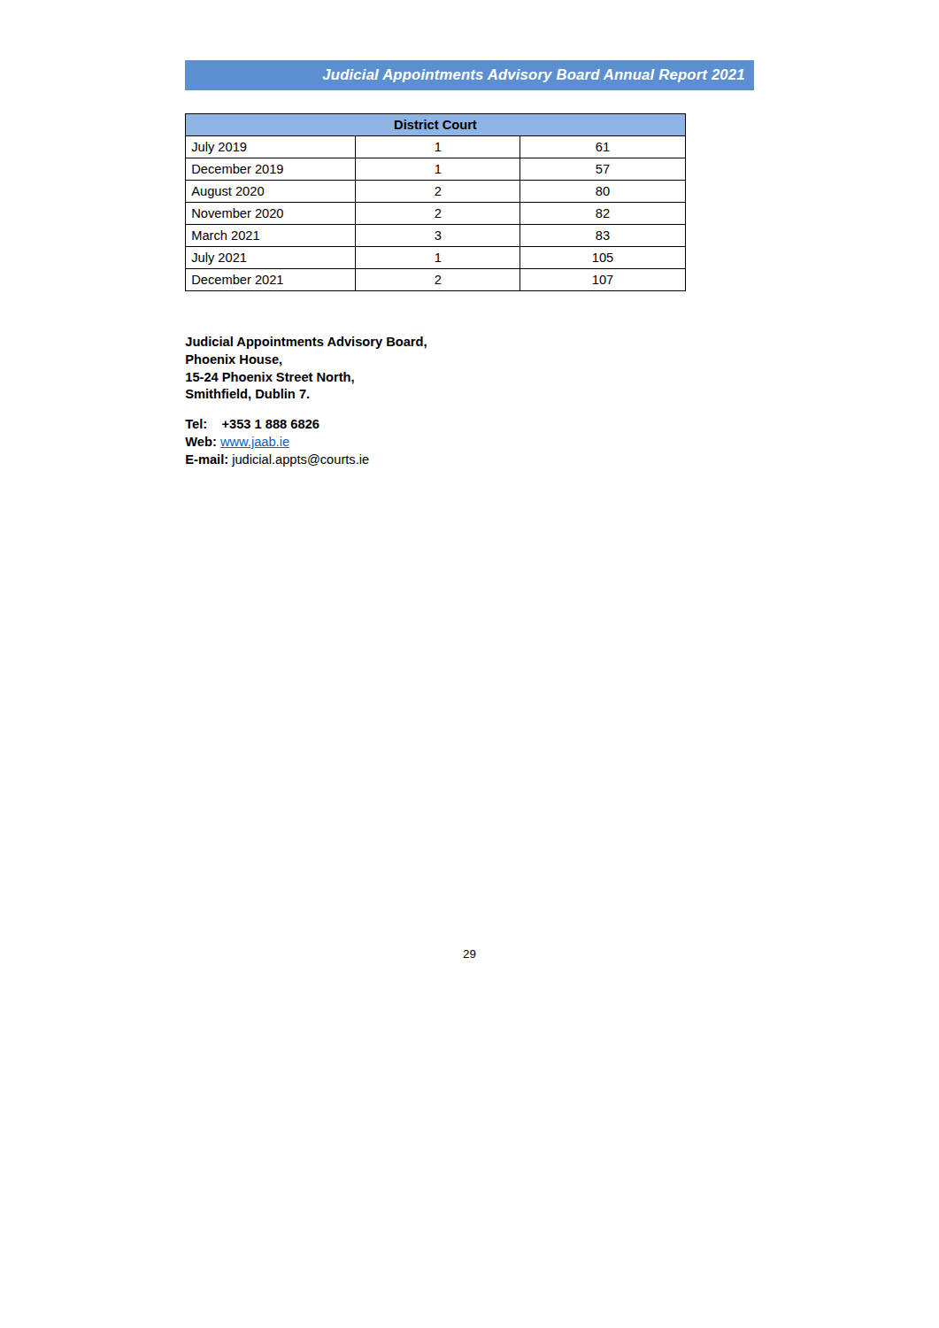Judicial Appointments Advisory Board Annual Report 2021
| District Court |
| --- |
| July 2019 | 1 | 61 |
| December 2019 | 1 | 57 |
| August 2020 | 2 | 80 |
| November 2020 | 2 | 82 |
| March 2021 | 3 | 83 |
| July 2021 | 1 | 105 |
| December 2021 | 2 | 107 |
Judicial Appointments Advisory Board,
Phoenix House,
15-24 Phoenix Street North,
Smithfield, Dublin 7.
Tel: +353 1 888 6826
Web: www.jaab.ie
E-mail: judicial.appts@courts.ie
29